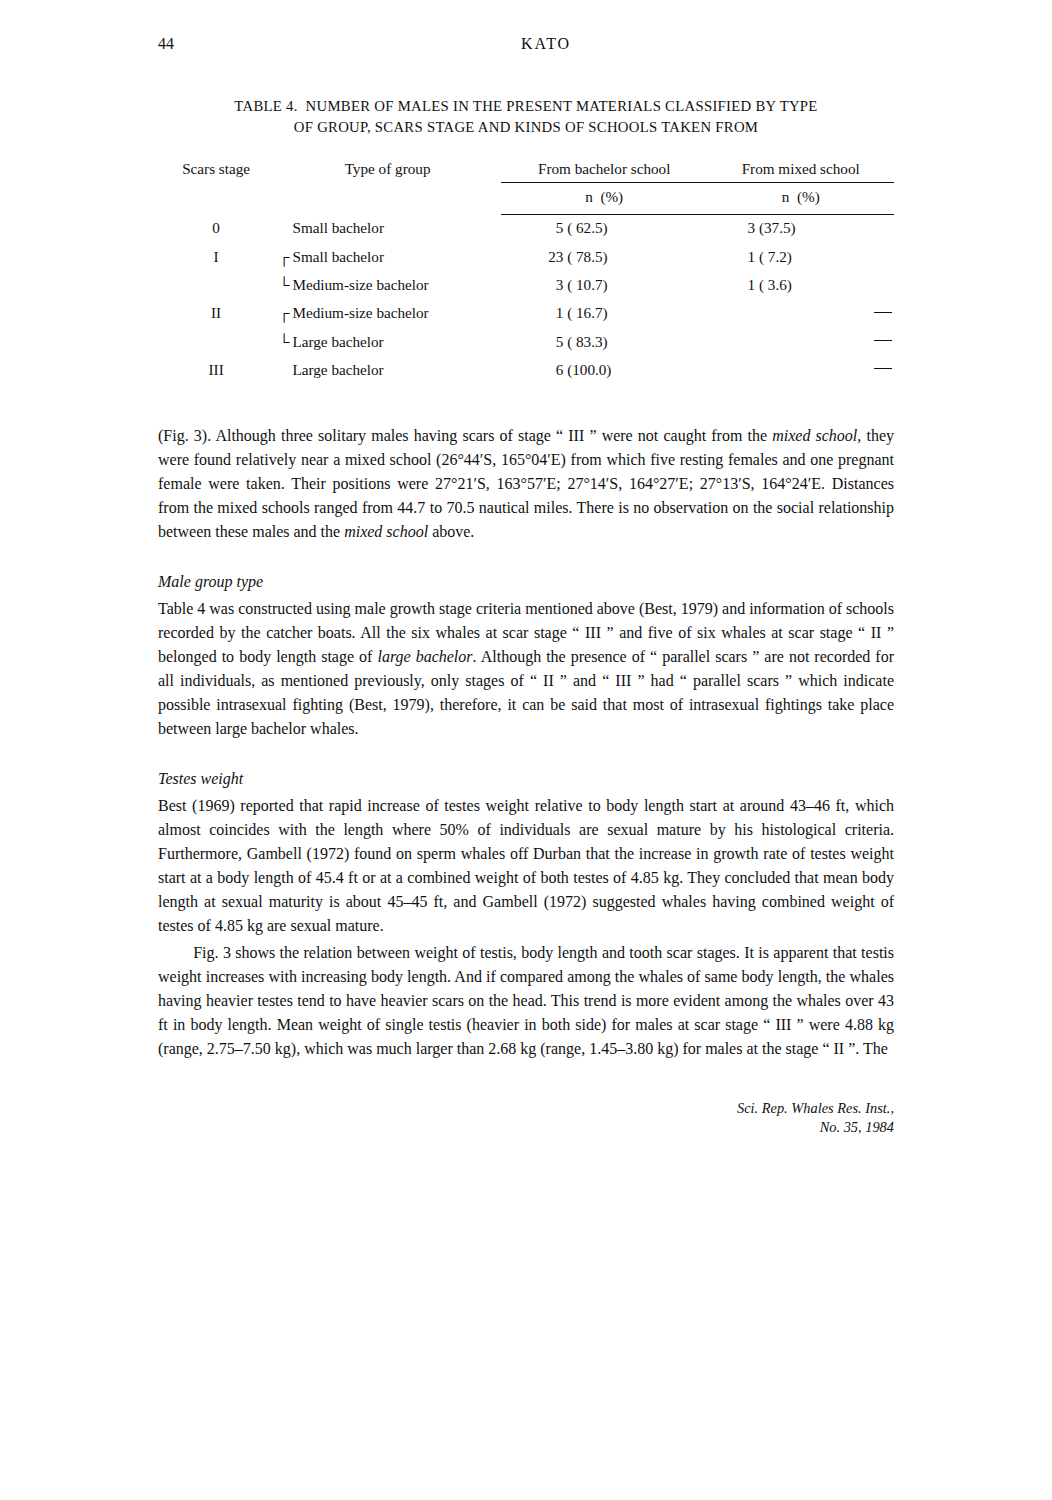44 KATO
TABLE 4. NUMBER OF MALES IN THE PRESENT MATERIALS CLASSIFIED BY TYPE OF GROUP, SCARS STAGE AND KINDS OF SCHOOLS TAKEN FROM
| Scars stage | Type of group | From bachelor school | From mixed school |
| --- | --- | --- | --- |
| n (%) | n (%) |
| 0 | Small bachelor | 5 | ( 62.5) | 3 | (37.5) |
| I | Small bachelor | 23 | ( 78.5) | 1 | ( 7.2) |
| Medium-size bachelor | 3 | ( 10.7) | 1 | ( 3.6) |
| II | Medium-size bachelor | 1 | ( 16.7) | |
| Large bachelor | 5 | ( 83.3) | |
| III | Large bachelor | 6 | (100.0) | |
(Fig. 3). Although three solitary males having scars of stage “ III ” were not caught from the mixed school, they were found relatively near a mixed school (26°44′S, 165°04′E) from which five resting females and one pregnant female were taken. Their positions were 27°21′S, 163°57′E; 27°14′S, 164°27′E; 27°13′S, 164°24′E. Distances from the mixed schools ranged from 44.7 to 70.5 nautical miles. There is no observation on the social relationship between these males and the mixed school above.
Male group type
Table 4 was constructed using male growth stage criteria mentioned above (Best, 1979) and information of schools recorded by the catcher boats. All the six whales at scar stage “ III ” and five of six whales at scar stage “ II ” belonged to body length stage of large bachelor. Although the presence of “ parallel scars ” are not recorded for all individuals, as mentioned previously, only stages of “ II ” and “ III ” had “ parallel scars ” which indicate possible intrasexual fighting (Best, 1979), therefore, it can be said that most of intrasexual fightings take place between large bachelor whales.
Testes weight
Best (1969) reported that rapid increase of testes weight relative to body length start at around 43–46 ft, which almost coincides with the length where 50% of individuals are sexual mature by his histological criteria. Furthermore, Gambell (1972) found on sperm whales off Durban that the increase in growth rate of testes weight start at a body length of 45.4 ft or at a combined weight of both testes of 4.85 kg. They concluded that mean body length at sexual maturity is about 45–45 ft, and Gambell (1972) suggested whales having combined weight of testes of 4.85 kg are sexual mature.
Fig. 3 shows the relation between weight of testis, body length and tooth scar stages. It is apparent that testis weight increases with increasing body length. And if compared among the whales of same body length, the whales having heavier testes tend to have heavier scars on the head. This trend is more evident among the whales over 43 ft in body length. Mean weight of single testis (heavier in both side) for males at scar stage “ III ” were 4.88 kg (range, 2.75–7.50 kg), which was much larger than 2.68 kg (range, 1.45–3.80 kg) for males at the stage “ II ”. The
Sci. Rep. Whales Res. Inst.,
No. 35, 1984